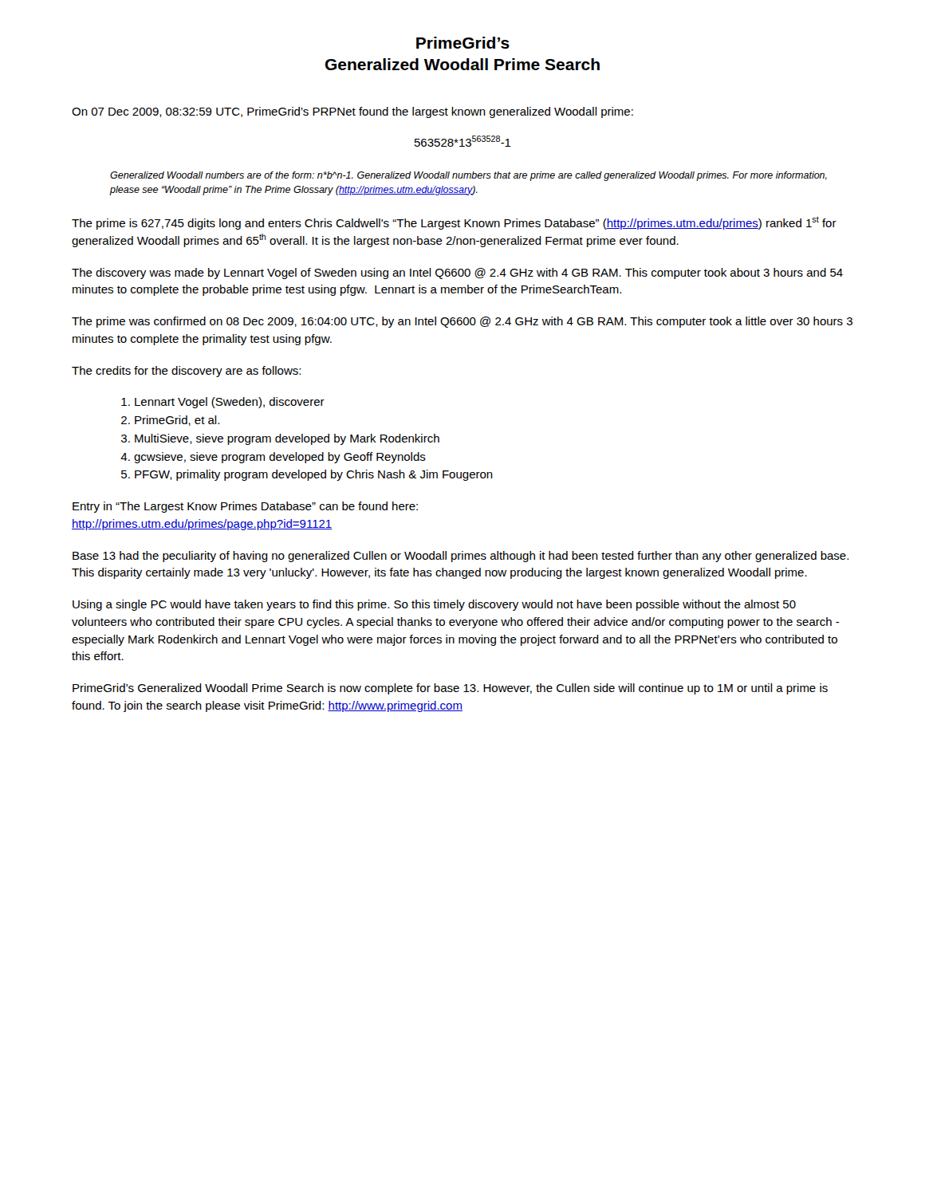PrimeGrid’s
Generalized Woodall Prime Search
On 07 Dec 2009, 08:32:59 UTC, PrimeGrid’s PRPNet found the largest known generalized Woodall prime:
563528*13563528-1
Generalized Woodall numbers are of the form: n*b^n-1. Generalized Woodall numbers that are prime are called generalized Woodall primes. For more information, please see “Woodall prime” in The Prime Glossary (http://primes.utm.edu/glossary).
The prime is 627,745 digits long and enters Chris Caldwell's “The Largest Known Primes Database” (http://primes.utm.edu/primes) ranked 1st for generalized Woodall primes and 65th overall. It is the largest non-base 2/non-generalized Fermat prime ever found.
The discovery was made by Lennart Vogel of Sweden using an Intel Q6600 @ 2.4 GHz with 4 GB RAM. This computer took about 3 hours and 54 minutes to complete the probable prime test using pfgw. Lennart is a member of the PrimeSearchTeam.
The prime was confirmed on 08 Dec 2009, 16:04:00 UTC, by an Intel Q6600 @ 2.4 GHz with 4 GB RAM. This computer took a little over 30 hours 3 minutes to complete the primality test using pfgw.
The credits for the discovery are as follows:
Lennart Vogel (Sweden), discoverer
PrimeGrid, et al.
MultiSieve, sieve program developed by Mark Rodenkirch
gcwsieve, sieve program developed by Geoff Reynolds
PFGW, primality program developed by Chris Nash & Jim Fougeron
Entry in “The Largest Know Primes Database” can be found here:
http://primes.utm.edu/primes/page.php?id=91121
Base 13 had the peculiarity of having no generalized Cullen or Woodall primes although it had been tested further than any other generalized base. This disparity certainly made 13 very 'unlucky'. However, its fate has changed now producing the largest known generalized Woodall prime.
Using a single PC would have taken years to find this prime. So this timely discovery would not have been possible without the almost 50 volunteers who contributed their spare CPU cycles. A special thanks to everyone who offered their advice and/or computing power to the search - especially Mark Rodenkirch and Lennart Vogel who were major forces in moving the project forward and to all the PRPNet’ers who contributed to this effort.
PrimeGrid’s Generalized Woodall Prime Search is now complete for base 13. However, the Cullen side will continue up to 1M or until a prime is found. To join the search please visit PrimeGrid: http://www.primegrid.com